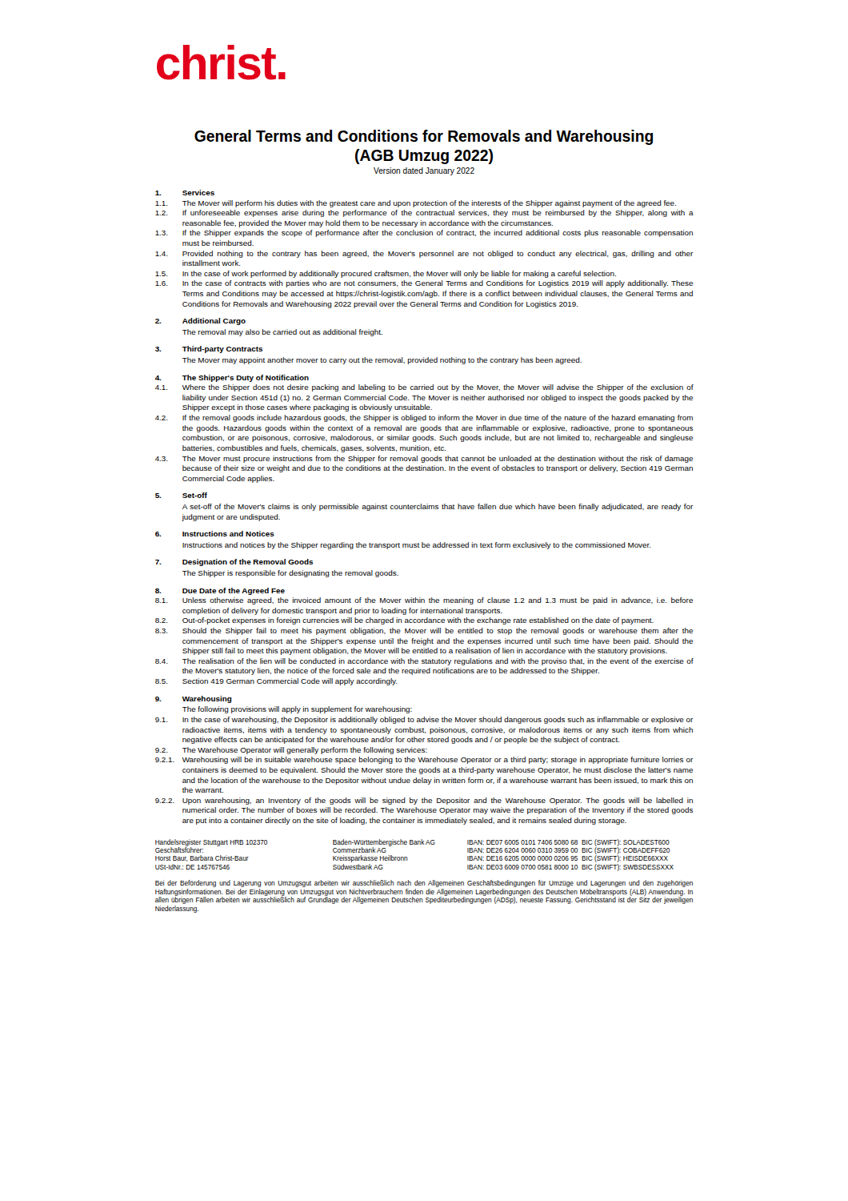christ.
General Terms and Conditions for Removals and Warehousing
(AGB Umzug 2022)
Version dated January 2022
| 1. | Services |
| 1.1. | The Mover will perform his duties with the greatest care and upon protection of the interests of the Shipper against payment of the agreed fee. |
| 1.2. | If unforeseeable expenses arise during the performance of the contractual services, they must be reimbursed by the Shipper, along with a reasonable fee, provided the Mover may hold them to be necessary in accordance with the circumstances. |
| 1.3. | If the Shipper expands the scope of performance after the conclusion of contract, the incurred additional costs plus reasonable compensation must be reimbursed. |
| 1.4. | Provided nothing to the contrary has been agreed, the Mover's personnel are not obliged to conduct any electrical, gas, drilling and other installment work. |
| 1.5. | In the case of work performed by additionally procured craftsmen, the Mover will only be liable for making a careful selection. |
| 1.6. | In the case of contracts with parties who are not consumers, the General Terms and Conditions for Logistics 2019 will apply additionally. These Terms and Conditions may be accessed at https://christ-logistik.com/agb. If there is a conflict between individual clauses, the General Terms and Conditions for Removals and Warehousing 2022 prevail over the General Terms and Condition for Logistics 2019. |
| 2. | Additional Cargo |
| | The removal may also be carried out as additional freight. |
| 3. | Third-party Contracts |
| | The Mover may appoint another mover to carry out the removal, provided nothing to the contrary has been agreed. |
| 4. | The Shipper's Duty of Notification |
| 4.1. | Where the Shipper does not desire packing and labeling to be carried out by the Mover, the Mover will advise the Shipper of the exclusion of liability under Section 451d (1) no. 2 German Commercial Code. The Mover is neither authorised nor obliged to inspect the goods packed by the Shipper except in those cases where packaging is obviously unsuitable. |
| 4.2. | If the removal goods include hazardous goods, the Shipper is obliged to inform the Mover in due time of the nature of the hazard emanating from the goods. Hazardous goods within the context of a removal are goods that are inflammable or explosive, radioactive, prone to spontaneous combustion, or are poisonous, corrosive, malodorous, or similar goods. Such goods include, but are not limited to, rechargeable and singleuse batteries, combustibles and fuels, chemicals, gases, solvents, munition, etc. |
| 4.3. | The Mover must procure instructions from the Shipper for removal goods that cannot be unloaded at the destination without the risk of damage because of their size or weight and due to the conditions at the destination. In the event of obstacles to transport or delivery, Section 419 German Commercial Code applies. |
| 5. | Set-off |
| | A set-off of the Mover's claims is only permissible against counterclaims that have fallen due which have been finally adjudicated, are ready for judgment or are undisputed. |
| 6. | Instructions and Notices |
| | Instructions and notices by the Shipper regarding the transport must be addressed in text form exclusively to the commissioned Mover. |
| 7. | Designation of the Removal Goods |
| | The Shipper is responsible for designating the removal goods. |
| 8. | Due Date of the Agreed Fee |
| 8.1. | Unless otherwise agreed, the invoiced amount of the Mover within the meaning of clause 1.2 and 1.3 must be paid in advance, i.e. before completion of delivery for domestic transport and prior to loading for international transports. |
| 8.2. | Out-of-pocket expenses in foreign currencies will be charged in accordance with the exchange rate established on the date of payment. |
| 8.3. | Should the Shipper fail to meet his payment obligation, the Mover will be entitled to stop the removal goods or warehouse them after the commencement of transport at the Shipper's expense until the freight and the expenses incurred until such time have been paid. Should the Shipper still fail to meet this payment obligation, the Mover will be entitled to a realisation of lien in accordance with the statutory provisions. |
| 8.4. | The realisation of the lien will be conducted in accordance with the statutory regulations and with the proviso that, in the event of the exercise of the Mover's statutory lien, the notice of the forced sale and the required notifications are to be addressed to the Shipper. |
| 8.5. | Section 419 German Commercial Code will apply accordingly. |
| 9. | Warehousing |
| | The following provisions will apply in supplement for warehousing: |
| 9.1. | In the case of warehousing, the Depositor is additionally obliged to advise the Mover should dangerous goods such as inflammable or explosive or radioactive items, items with a tendency to spontaneously combust, poisonous, corrosive, or malodorous items or any such items from which negative effects can be anticipated for the warehouse and/or for other stored goods and / or people be the subject of contract. |
| 9.2. | The Warehouse Operator will generally perform the following services: |
| 9.2.1. | Warehousing will be in suitable warehouse space belonging to the Warehouse Operator or a third party; storage in appropriate furniture lorries or containers is deemed to be equivalent. Should the Mover store the goods at a third-party warehouse Operator, he must disclose the latter's name and the location of the warehouse to the Depositor without undue delay in written form or, if a warehouse warrant has been issued, to mark this on the warrant. |
| 9.2.2. | Upon warehousing, an Inventory of the goods will be signed by the Depositor and the Warehouse Operator. The goods will be labelled in numerical order. The number of boxes will be recorded. The Warehouse Operator may waive the preparation of the Inventory if the stored goods are put into a container directly on the site of loading, the container is immediately sealed, and it remains sealed during storage. |
| Handelsregister Stuttgart HRB 102370 | Baden-Württembergische Bank AG | IBAN: DE07 6005 0101 7406 5080 68 BIC (SWIFT): SOLADEST600 |
| Geschäftsführer: | Commerzbank AG | IBAN: DE26 6204 0060 0310 3959 00 BIC (SWIFT): COBADEFF620 |
| Horst Baur, Barbara Christ-Baur | Kreissparkasse Heilbronn | IBAN: DE16 6205 0000 0000 0206 95 BIC (SWIFT): HEISDE66XXX |
| USt-IdNr.: DE 145767546 | Südwestbank AG | IBAN: DE03 6009 0700 0581 8000 10 BIC (SWIFT): SWBSDESSXXX |
Bei der Beförderung und Lagerung von Umzugsgut arbeiten wir ausschließlich nach den Allgemeinen Geschäftsbedingungen für Umzüge und Lagerungen und den zugehörigen Haftungsinformationen. Bei der Einlagerung von Umzugsgut von Nichtverbrauchern finden die Allgemeinen Lagerbedingungen des Deutschen Möbeltransports (ALB) Anwendung. In allen übrigen Fällen arbeiten wir ausschließlich auf Grundlage der Allgemeinen Deutschen Spediteurbedingungen (ADSp), neueste Fassung. Gerichtsstand ist der Sitz der jeweiligen Niederlassung.